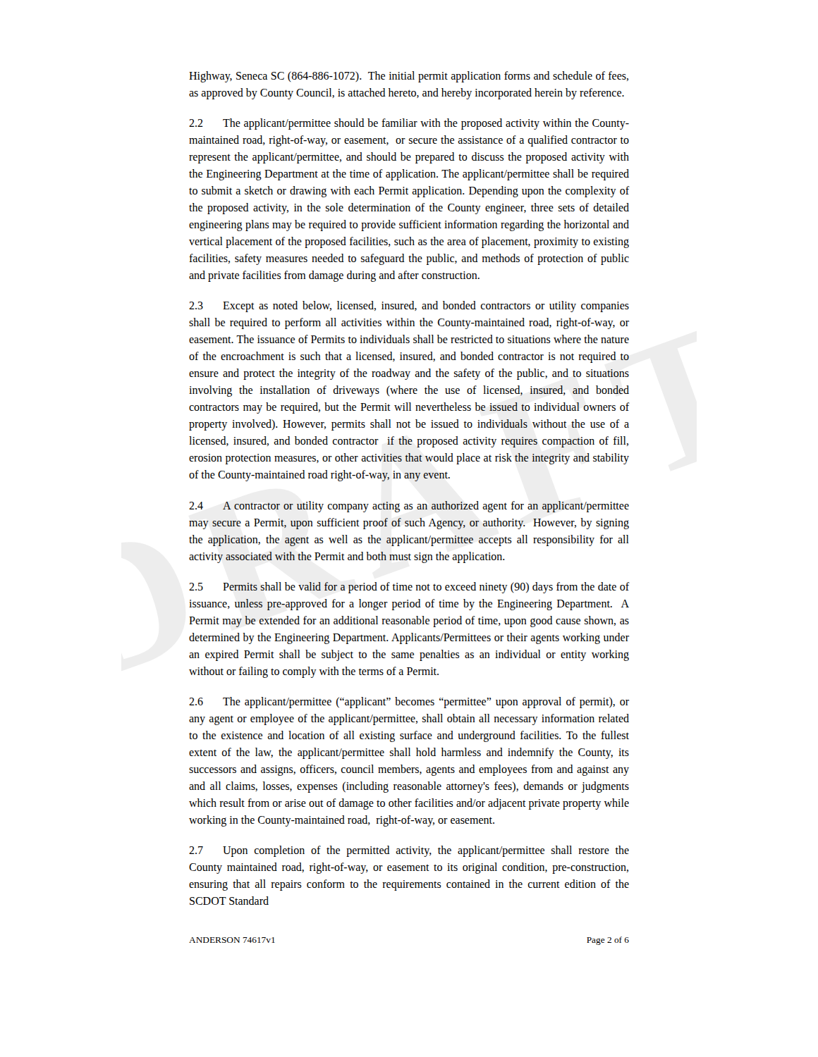DRAFT
Highway, Seneca SC (864-886-1072). The initial permit application forms and schedule of fees, as approved by County Council, is attached hereto, and hereby incorporated herein by reference.
2.2 The applicant/permittee should be familiar with the proposed activity within the County-maintained road, right-of-way, or easement, or secure the assistance of a qualified contractor to represent the applicant/permittee, and should be prepared to discuss the proposed activity with the Engineering Department at the time of application. The applicant/permittee shall be required to submit a sketch or drawing with each Permit application. Depending upon the complexity of the proposed activity, in the sole determination of the County engineer, three sets of detailed engineering plans may be required to provide sufficient information regarding the horizontal and vertical placement of the proposed facilities, such as the area of placement, proximity to existing facilities, safety measures needed to safeguard the public, and methods of protection of public and private facilities from damage during and after construction.
2.3 Except as noted below, licensed, insured, and bonded contractors or utility companies shall be required to perform all activities within the County-maintained road, right-of-way, or easement. The issuance of Permits to individuals shall be restricted to situations where the nature of the encroachment is such that a licensed, insured, and bonded contractor is not required to ensure and protect the integrity of the roadway and the safety of the public, and to situations involving the installation of driveways (where the use of licensed, insured, and bonded contractors may be required, but the Permit will nevertheless be issued to individual owners of property involved). However, permits shall not be issued to individuals without the use of a licensed, insured, and bonded contractor if the proposed activity requires compaction of fill, erosion protection measures, or other activities that would place at risk the integrity and stability of the County-maintained road right-of-way, in any event.
2.4 A contractor or utility company acting as an authorized agent for an applicant/permittee may secure a Permit, upon sufficient proof of such Agency, or authority. However, by signing the application, the agent as well as the applicant/permittee accepts all responsibility for all activity associated with the Permit and both must sign the application.
2.5 Permits shall be valid for a period of time not to exceed ninety (90) days from the date of issuance, unless pre-approved for a longer period of time by the Engineering Department. A Permit may be extended for an additional reasonable period of time, upon good cause shown, as determined by the Engineering Department. Applicants/Permittees or their agents working under an expired Permit shall be subject to the same penalties as an individual or entity working without or failing to comply with the terms of a Permit.
2.6 The applicant/permittee (“applicant” becomes “permittee” upon approval of permit), or any agent or employee of the applicant/permittee, shall obtain all necessary information related to the existence and location of all existing surface and underground facilities. To the fullest extent of the law, the applicant/permittee shall hold harmless and indemnify the County, its successors and assigns, officers, council members, agents and employees from and against any and all claims, losses, expenses (including reasonable attorney's fees), demands or judgments which result from or arise out of damage to other facilities and/or adjacent private property while working in the County-maintained road, right-of-way, or easement.
2.7 Upon completion of the permitted activity, the applicant/permittee shall restore the County maintained road, right-of-way, or easement to its original condition, pre-construction, ensuring that all repairs conform to the requirements contained in the current edition of the SCDOT Standard
ANDERSON 74617v1 Page 2 of 6